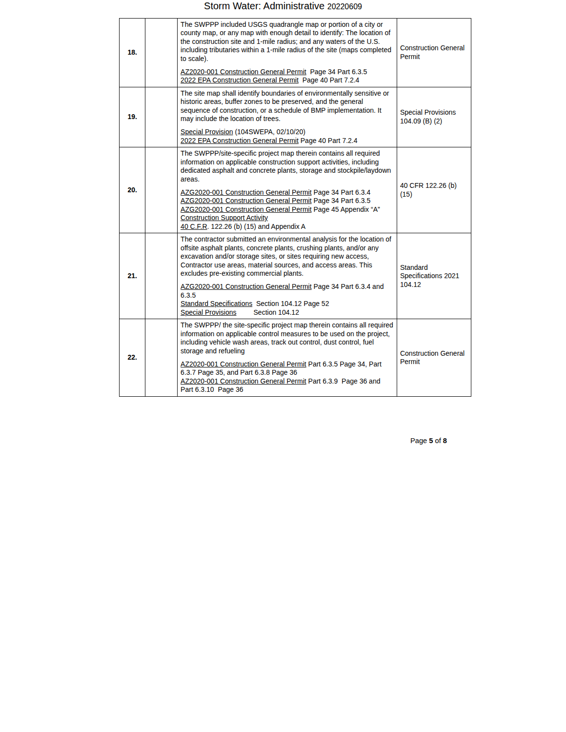Storm Water: Administrative 20220609
| 18. | | The SWPPP included USGS quadrangle map or portion of a city or county map, or any map with enough detail to identify: The location of the construction site and 1-mile radius; and any waters of the U.S. including tributaries within a 1-mile radius of the site (maps completed to scale). AZ2020-001 Construction General Permit Page 34 Part 6.3.5 2022 EPA Construction General Permit Page 40 Part 7.2.4 | Construction General Permit |
| 19. | | The site map shall identify boundaries of environmentally sensitive or historic areas, buffer zones to be preserved, and the general sequence of construction, or a schedule of BMP implementation. It may include the location of trees. Special Provision (104SWEPA, 02/10/20) 2022 EPA Construction General Permit Page 40 Part 7.2.4 | Special Provisions 104.09 (B) (2) |
| 20. | | The SWPPP/site-specific project map therein contains all required information on applicable construction support activities, including dedicated asphalt and concrete plants, storage and stockpile/laydown areas. AZG2020-001 Construction General Permit Page 34 Part 6.3.4 AZG2020-001 Construction General Permit Page 34 Part 6.3.5 AZG2020-001 Construction General Permit Page 45 Appendix “A” Construction Support Activity 40 C.F.R . 122.26 (b) (15) and Appendix A | 40 CFR 122.26 (b)(15) |
| 21. | | The contractor submitted an environmental analysis for the location of offsite asphalt plants, concrete plants, crushing plants, and/or any excavation and/or storage sites, or sites requiring new access, Contractor use areas, material sources, and access areas. This excludes pre-existing commercial plants. AZG2020-001 Construction General Permit Page 34 Part 6.3.4 and 6.3.5 Standard Specifications Section 104.12 Page 52 Special Provisions Section 104.12 | Standard Specifications 2021 104.12 |
| 22. | | The SWPPP/ the site-specific project map therein contains all required information on applicable control measures to be used on the project, including vehicle wash areas, track out control, dust control, fuel storage and refueling AZ2020-001 Construction General Permit Part 6.3.5 Page 34, Part 6.3.7 Page 35, and Part 6.3.8 Page 36 AZ2020-001 Construction General Permit Part 6.3.9 Page 36 and Part 6.3.10 Page 36 | Construction General Permit |
Page 5 of 8